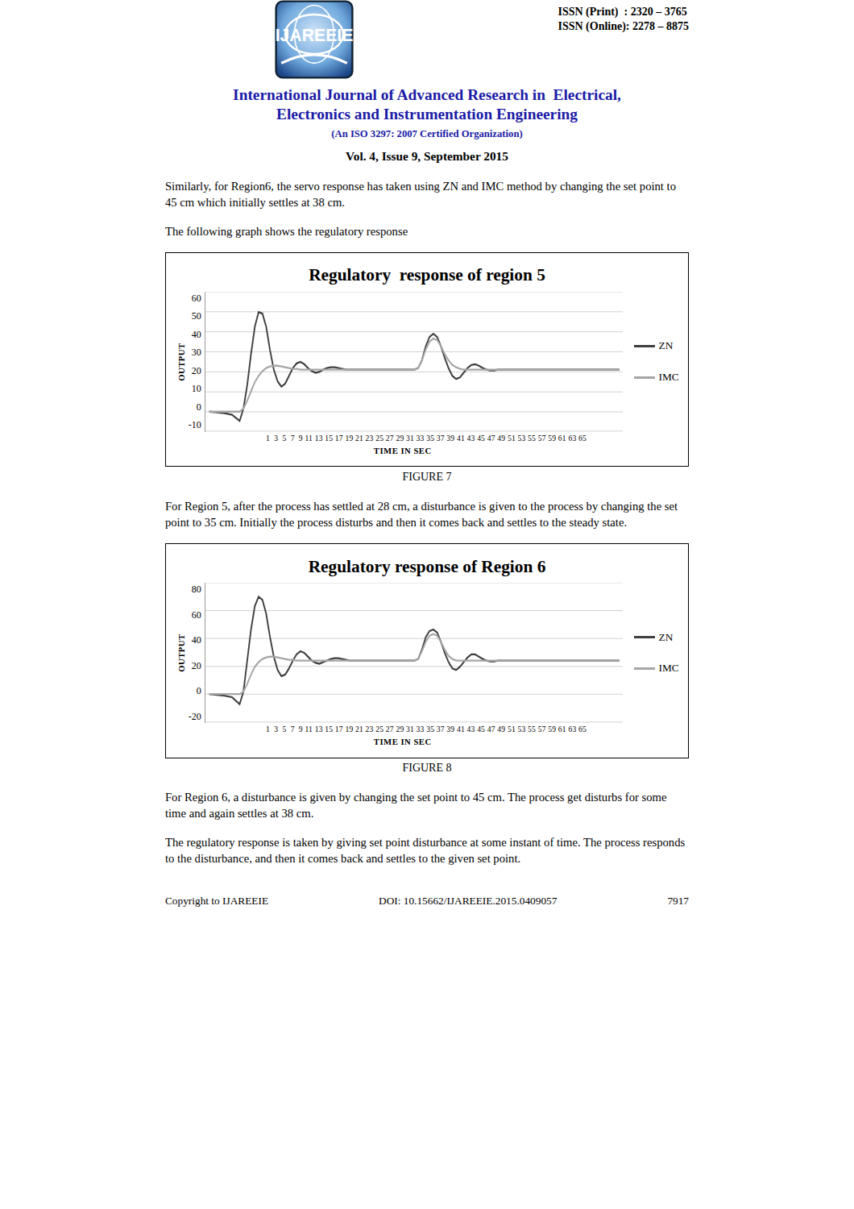ISSN (Print) : 2320 – 3765
ISSN (Online): 2278 – 8875
International Journal of Advanced Research in Electrical,
Electronics and Instrumentation Engineering
(An ISO 3297: 2007 Certified Organization)
Vol. 4, Issue 9, September 2015
Similarly, for Region6, the servo response has taken using ZN and IMC method by changing the set point to 45 cm which initially settles at 38 cm.
The following graph shows the regulatory response
Regulatory response of region 5
OUTPUT
6050403020100-10
ZN
IMC
1 3 5 7 9 11 13 15 17 19 21 23 25 27 29 31 33 35 37 39 41 43 45 47 49 51 53 55 57 59 61 63 65
TIME IN SEC
FIGURE 7
For Region 5, after the process has settled at 28 cm, a disturbance is given to the process by changing the set point to 35 cm. Initially the process disturbs and then it comes back and settles to the steady state.
Regulatory response of Region 6
OUTPUT
806040200-20
ZN
IMC
1 3 5 7 9 11 13 15 17 19 21 23 25 27 29 31 33 35 37 39 41 43 45 47 49 51 53 55 57 59 61 63 65
TIME IN SEC
FIGURE 8
For Region 6, a disturbance is given by changing the set point to 45 cm. The process get disturbs for some time and again settles at 38 cm.
The regulatory response is taken by giving set point disturbance at some instant of time. The process responds to the disturbance, and then it comes back and settles to the given set point.
Copyright to IJAREEIE
DOI: 10.15662/IJAREEIE.2015.0409057
7917